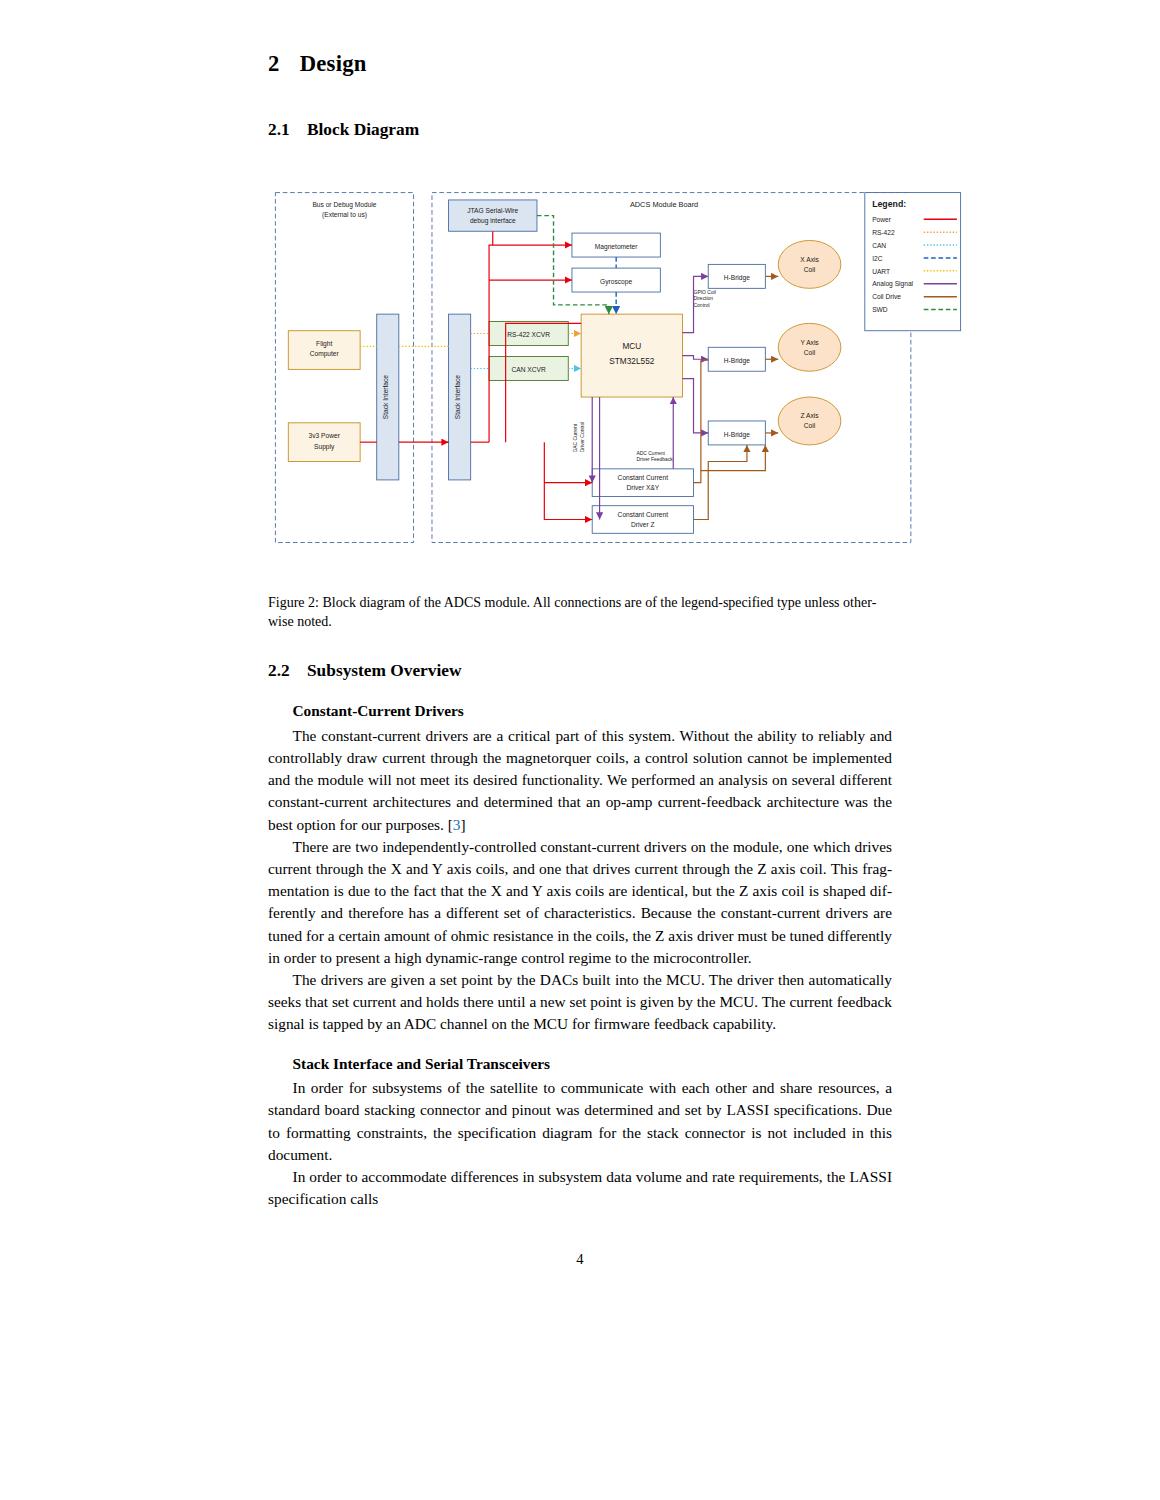2 Design
2.1 Block Diagram
Bus or Debug Module (External to us) Flight Computer 3v3 Power Supply Stack Interface ADCS Module Board JTAG Serial-Wire debug interface Stack Interface Magnetometer Gyroscope RS-422 XCVR CAN XCVR MCU STM32L552 H-Bridge H-Bridge H-Bridge X Axis Coil Y Axis Coil Z Axis Coil Constant Current Driver X&Y Constant Current Driver Z GPIO Coil Direction Control DAC Current Driver Control ADC Current Driver Feedback Legend: Power RS-422 CAN I2C UART Analog Signal Coil Drive SWD
Figure 2: Block diagram of the ADCS module. All connections are of the legend-specified type unless otherwise noted.
2.2 Subsystem Overview
Constant-Current Drivers
The constant-current drivers are a critical part of this system. Without the ability to reliably and controllably draw current through the magnetorquer coils, a control solution cannot be implemented and the module will not meet its desired functionality. We performed an analysis on several different constant-current architectures and determined that an op-amp current-feedback architecture was the best option for our purposes. [3]
There are two independently-controlled constant-current drivers on the module, one which drives current through the X and Y axis coils, and one that drives current through the Z axis coil. This fragmentation is due to the fact that the X and Y axis coils are identical, but the Z axis coil is shaped differently and therefore has a different set of characteristics. Because the constant-current drivers are tuned for a certain amount of ohmic resistance in the coils, the Z axis driver must be tuned differently in order to present a high dynamic-range control regime to the microcontroller.
The drivers are given a set point by the DACs built into the MCU. The driver then automatically seeks that set current and holds there until a new set point is given by the MCU. The current feedback signal is tapped by an ADC channel on the MCU for firmware feedback capability.
Stack Interface and Serial Transceivers
In order for subsystems of the satellite to communicate with each other and share resources, a standard board stacking connector and pinout was determined and set by LASSI specifications. Due to formatting constraints, the specification diagram for the stack connector is not included in this document.
In order to accommodate differences in subsystem data volume and rate requirements, the LASSI specification calls
4